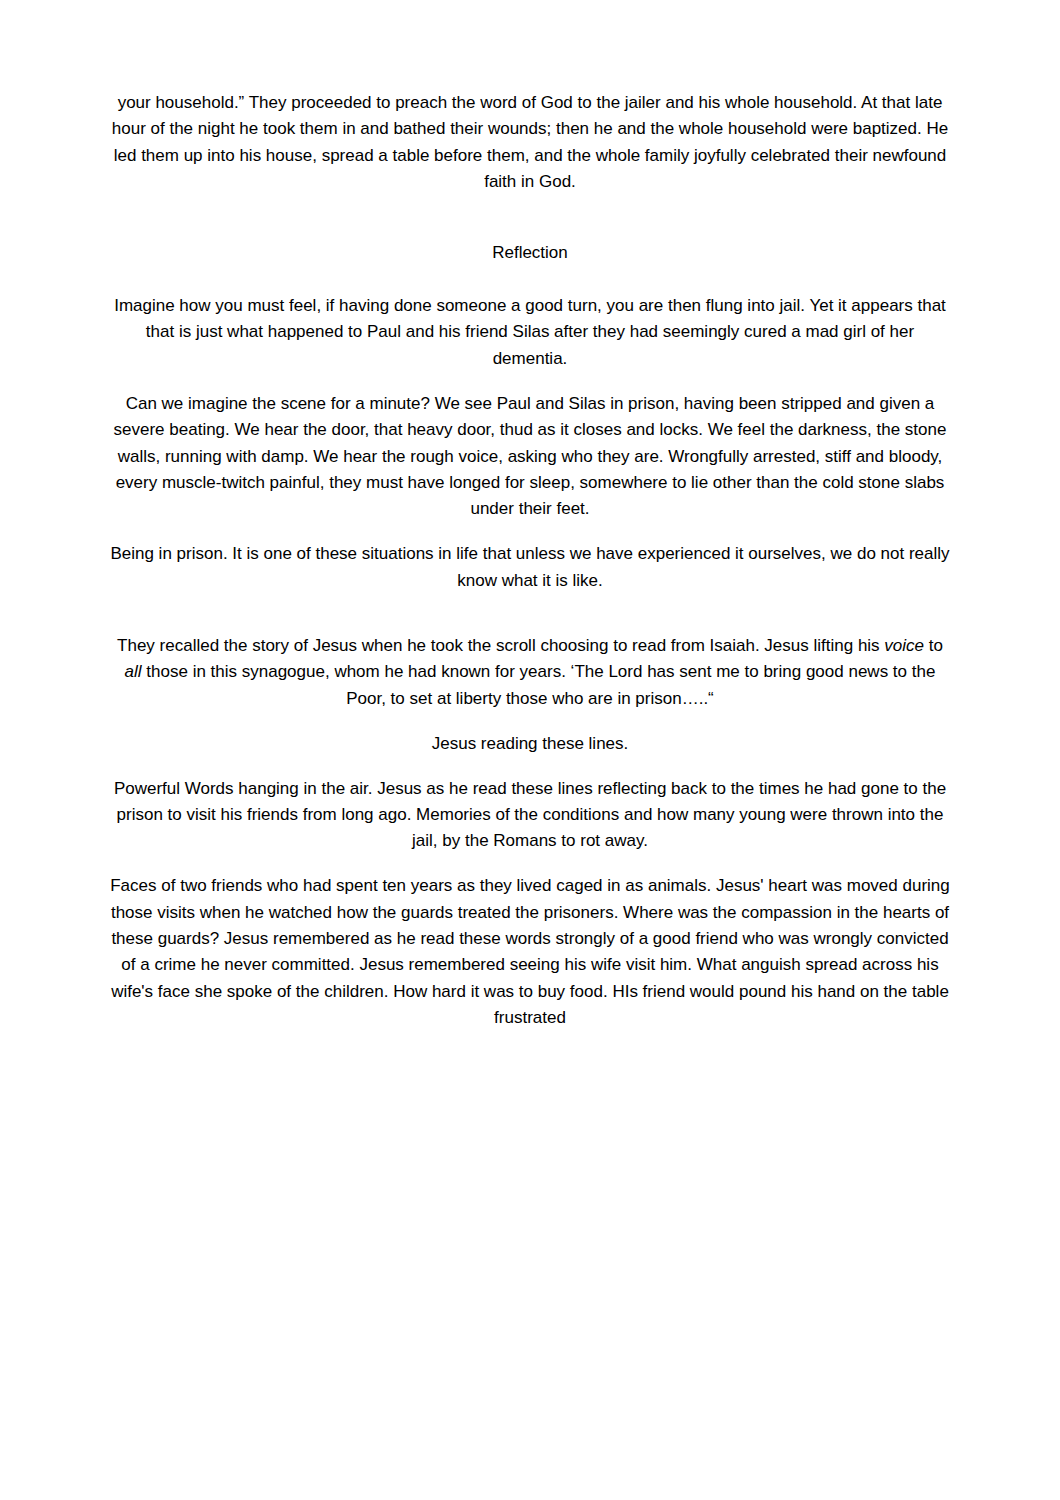your household.” They proceeded to preach the word of God to the jailer and his whole household. At that late hour of the night he took them in and bathed their wounds; then he and the whole household were baptized. He led them up into his house, spread a table before them, and the whole family joyfully celebrated their newfound faith in God.
Reflection
Imagine how you must feel, if having done someone a good turn, you are then flung into jail. Yet it appears that that is just what happened to Paul and his friend Silas after they had seemingly cured a mad girl of her dementia.
Can we imagine the scene for a minute? We see Paul and Silas in prison, having been stripped and given a severe beating. We hear the door, that heavy door, thud as it closes and locks. We feel the darkness, the stone walls, running with damp. We hear the rough voice, asking who they are. Wrongfully arrested, stiff and bloody, every muscle-twitch painful, they must have longed for sleep, somewhere to lie other than the cold stone slabs under their feet.
Being in prison. It is one of these situations in life that unless we have experienced it ourselves, we do not really know what it is like.
They recalled the story of Jesus when he took the scroll choosing to read from Isaiah. Jesus lifting his voice to all those in this synagogue, whom he had known for years. ‘The Lord has sent me to bring good news to the Poor, to set at liberty those who are in prison…..“
Jesus reading these lines.
Powerful Words hanging in the air. Jesus as he read these lines reflecting back to the times he had gone to the prison to visit his friends from long ago. Memories of the conditions and how many young were thrown into the jail, by the Romans to rot away.
Faces of two friends who had spent ten years as they lived caged in as animals. Jesus' heart was moved during those visits when he watched how the guards treated the prisoners. Where was the compassion in the hearts of these guards? Jesus remembered as he read these words strongly of a good friend who was wrongly convicted of a crime he never committed. Jesus remembered seeing his wife visit him. What anguish spread across his wife's face she spoke of the children. How hard it was to buy food. HIs friend would pound his hand on the table frustrated